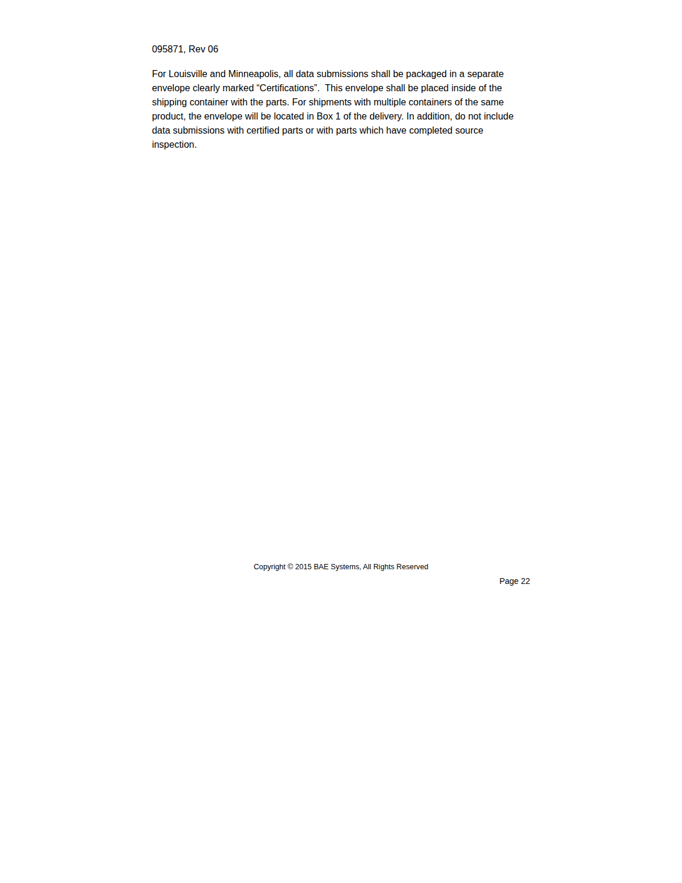095871, Rev 06
For Louisville and Minneapolis, all data submissions shall be packaged in a separate envelope clearly marked “Certifications”. This envelope shall be placed inside of the shipping container with the parts. For shipments with multiple containers of the same product, the envelope will be located in Box 1 of the delivery. In addition, do not include data submissions with certified parts or with parts which have completed source inspection.
Copyright © 2015 BAE Systems, All Rights Reserved
Page 22